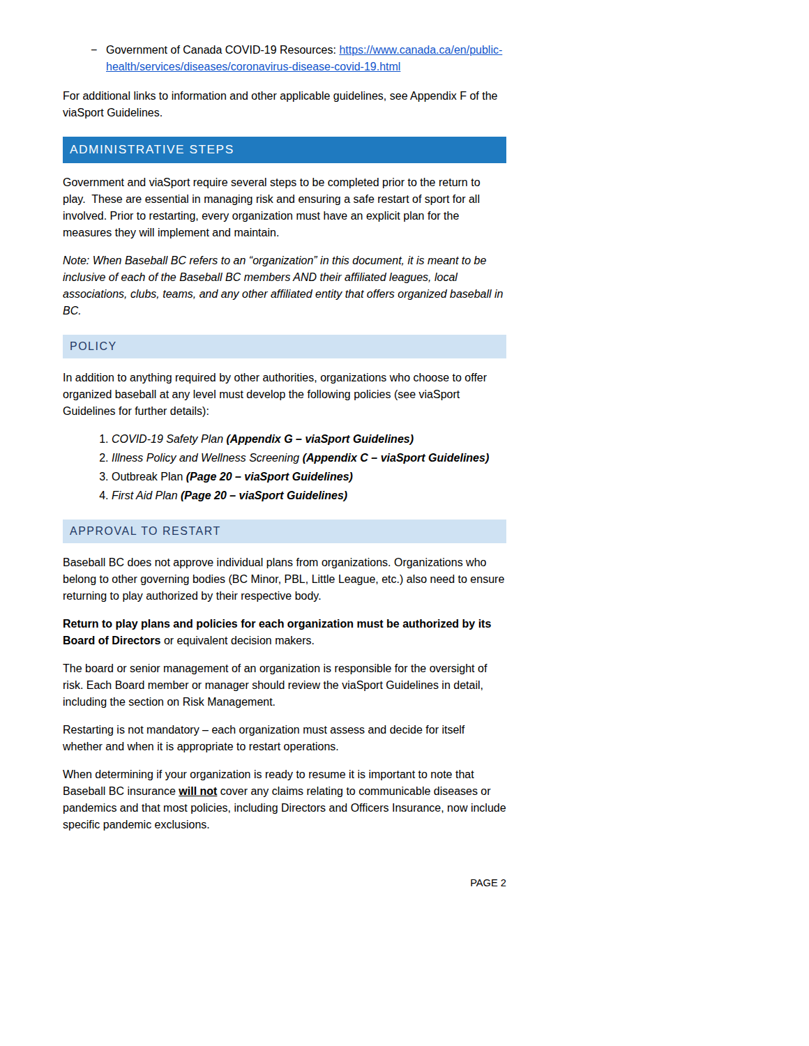Government of Canada COVID-19 Resources: https://www.canada.ca/en/public-health/services/diseases/coronavirus-disease-covid-19.html
For additional links to information and other applicable guidelines, see Appendix F of the viaSport Guidelines.
ADMINISTRATIVE STEPS
Government and viaSport require several steps to be completed prior to the return to play. These are essential in managing risk and ensuring a safe restart of sport for all involved. Prior to restarting, every organization must have an explicit plan for the measures they will implement and maintain.
Note: When Baseball BC refers to an “organization” in this document, it is meant to be inclusive of each of the Baseball BC members AND their affiliated leagues, local associations, clubs, teams, and any other affiliated entity that offers organized baseball in BC.
POLICY
In addition to anything required by other authorities, organizations who choose to offer organized baseball at any level must develop the following policies (see viaSport Guidelines for further details):
COVID-19 Safety Plan (Appendix G – viaSport Guidelines)
Illness Policy and Wellness Screening (Appendix C – viaSport Guidelines)
Outbreak Plan (Page 20 – viaSport Guidelines)
First Aid Plan (Page 20 – viaSport Guidelines)
APPROVAL TO RESTART
Baseball BC does not approve individual plans from organizations. Organizations who belong to other governing bodies (BC Minor, PBL, Little League, etc.) also need to ensure returning to play authorized by their respective body.
Return to play plans and policies for each organization must be authorized by its Board of Directors or equivalent decision makers.
The board or senior management of an organization is responsible for the oversight of risk. Each Board member or manager should review the viaSport Guidelines in detail, including the section on Risk Management.
Restarting is not mandatory – each organization must assess and decide for itself whether and when it is appropriate to restart operations.
When determining if your organization is ready to resume it is important to note that Baseball BC insurance will not cover any claims relating to communicable diseases or pandemics and that most policies, including Directors and Officers Insurance, now include specific pandemic exclusions.
PAGE 2